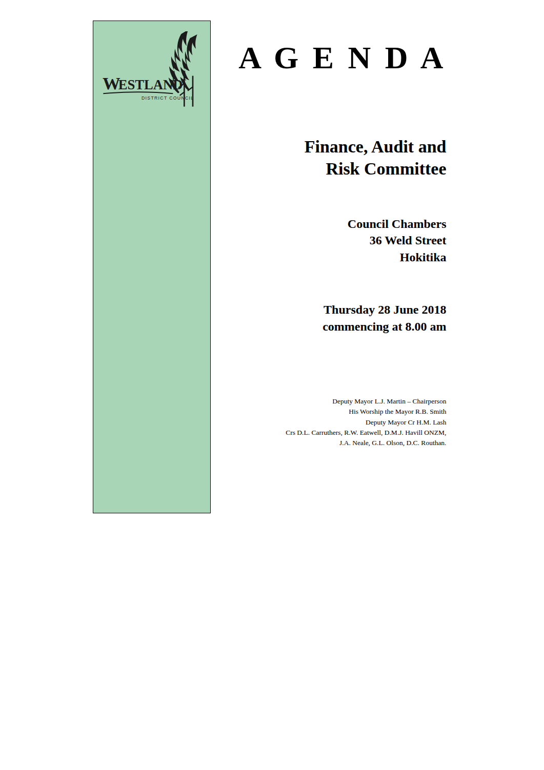W ESTLAND DISTRICT COUNCIL
A G E N D A
Finance, Audit and
Risk Committee
Council Chambers
36 Weld Street
Hokitika
Thursday 28 June 2018
commencing at 8.00 am
Deputy Mayor L.J. Martin – Chairperson
His Worship the Mayor R.B. Smith
Deputy Mayor Cr H.M. Lash
Crs D.L. Carruthers, R.W. Eatwell, D.M.J. Havill ONZM,
J.A. Neale, G.L. Olson, D.C. Routhan.